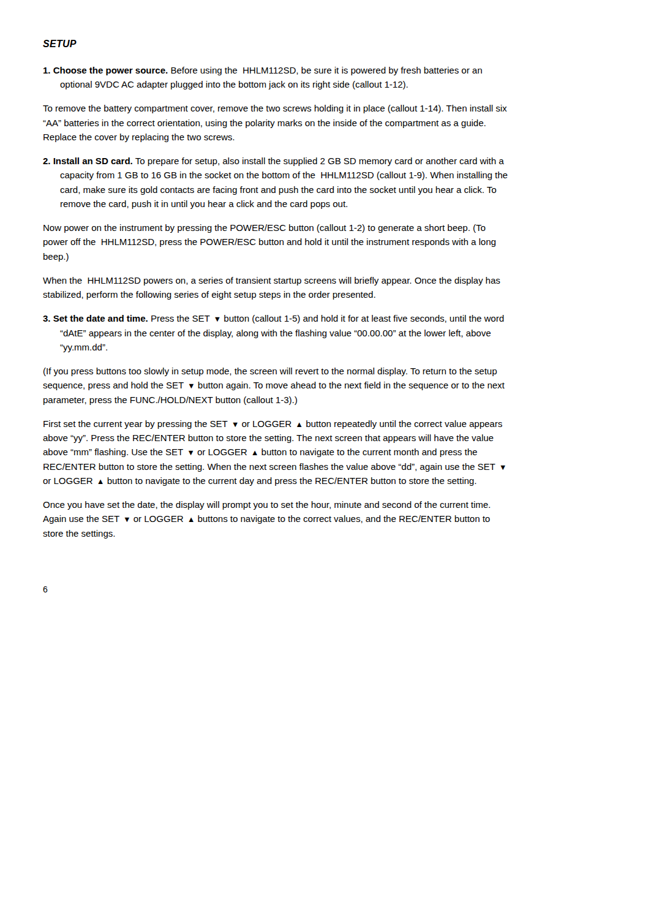SETUP
1. Choose the power source. Before using the HHLM112SD, be sure it is powered by fresh batteries or an optional 9VDC AC adapter plugged into the bottom jack on its right side (callout 1-12).
To remove the battery compartment cover, remove the two screws holding it in place (callout 1-14). Then install six “AA” batteries in the correct orientation, using the polarity marks on the inside of the compartment as a guide. Replace the cover by replacing the two screws.
2. Install an SD card. To prepare for setup, also install the supplied 2 GB SD memory card or another card with a capacity from 1 GB to 16 GB in the socket on the bottom of the HHLM112SD (callout 1-9). When installing the card, make sure its gold contacts are facing front and push the card into the socket until you hear a click. To remove the card, push it in until you hear a click and the card pops out.
Now power on the instrument by pressing the POWER/ESC button (callout 1-2) to generate a short beep. (To power off the HHLM112SD, press the POWER/ESC button and hold it until the instrument responds with a long beep.)
When the HHLM112SD powers on, a series of transient startup screens will briefly appear. Once the display has stabilized, perform the following series of eight setup steps in the order presented.
3. Set the date and time. Press the SET button (callout 1-5) and hold it for at least five seconds, until the word “dAtE” appears in the center of the display, along with the flashing value “00.00.00” at the lower left, above “yy.mm.dd”.
(If you press buttons too slowly in setup mode, the screen will revert to the normal display. To return to the setup sequence, press and hold the SET button again. To move ahead to the next field in the sequence or to the next parameter, press the FUNC./HOLD/NEXT button (callout 1-3).)
First set the current year by pressing the SET or LOGGER button repeatedly until the correct value appears above “yy”. Press the REC/ENTER button to store the setting. The next screen that appears will have the value above “mm” flashing. Use the SET or LOGGER button to navigate to the current month and press the REC/ENTER button to store the setting. When the next screen flashes the value above “dd”, again use the SET or LOGGER button to navigate to the current day and press the REC/ENTER button to store the setting.
Once you have set the date, the display will prompt you to set the hour, minute and second of the current time. Again use the SET or LOGGER buttons to navigate to the correct values, and the REC/ENTER button to store the settings.
6